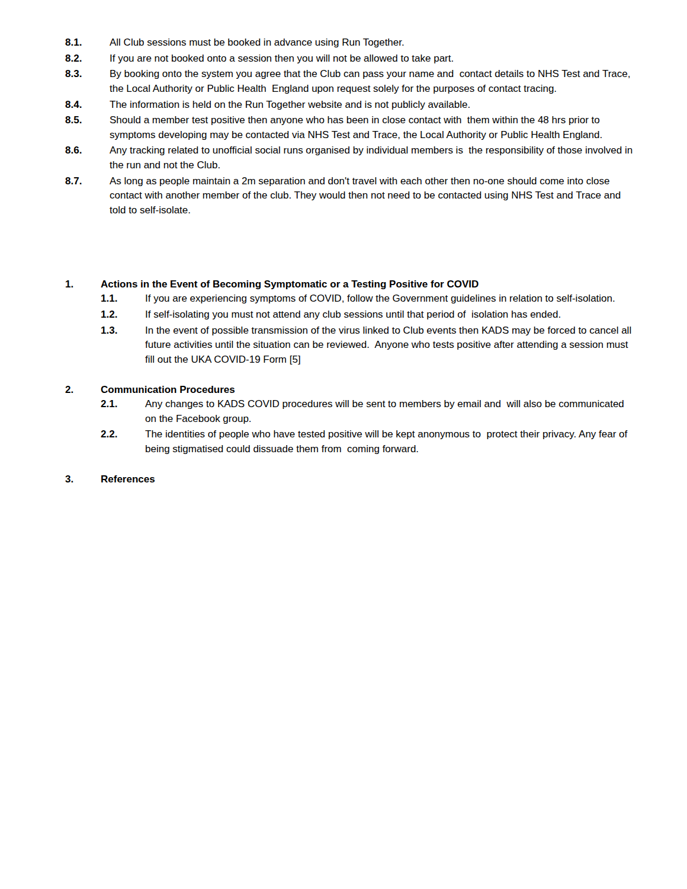All Club sessions must be booked in advance using Run Together.
If you are not booked onto a session then you will not be allowed to take part.
By booking onto the system you agree that the Club can pass your name and contact details to NHS Test and Trace, the Local Authority or Public Health England upon request solely for the purposes of contact tracing.
The information is held on the Run Together website and is not publicly available.
Should a member test positive then anyone who has been in close contact with them within the 48 hrs prior to symptoms developing may be contacted via NHS Test and Trace, the Local Authority or Public Health England.
Any tracking related to unofficial social runs organised by individual members is the responsibility of those involved in the run and not the Club.
As long as people maintain a 2m separation and don't travel with each other then no-one should come into close contact with another member of the club. They would then not need to be contacted using NHS Test and Trace and told to self-isolate.
Actions in the Event of Becoming Symptomatic or a Testing Positive for COVID
If you are experiencing symptoms of COVID, follow the Government guidelines in relation to self-isolation.
If self-isolating you must not attend any club sessions until that period of isolation has ended.
In the event of possible transmission of the virus linked to Club events then KADS may be forced to cancel all future activities until the situation can be reviewed. Anyone who tests positive after attending a session must fill out the UKA COVID-19 Form [5]
Communication Procedures
Any changes to KADS COVID procedures will be sent to members by email and will also be communicated on the Facebook group.
The identities of people who have tested positive will be kept anonymous to protect their privacy. Any fear of being stigmatised could dissuade them from coming forward.
References